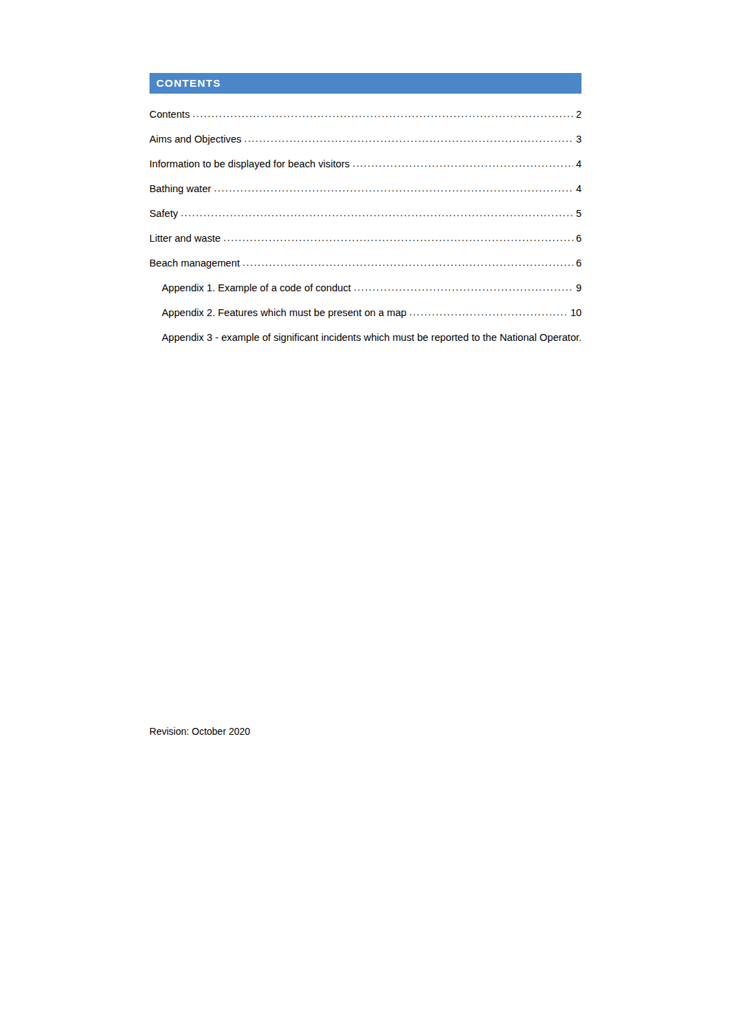CONTENTS
Contents ........................................................................................................................................................... 2
Aims and Objectives ....................................................................................................................................... 3
Information to be displayed for beach visitors ..................................................................................................... 4
Bathing water ............................................................................................................................................... 4
Safety .............................................................................................................................................................. 5
Litter and waste ........................................................................................................................................... 6
Beach management ..................................................................................................................................... 6
Appendix 1. Example of a code of conduct ....................................................................................................... 9
Appendix 2. Features which must be present on a map ................................................................................ 10
Appendix 3 - example of significant incidents which must be reported to the National Operator. ................ 11
Revision: October 2020